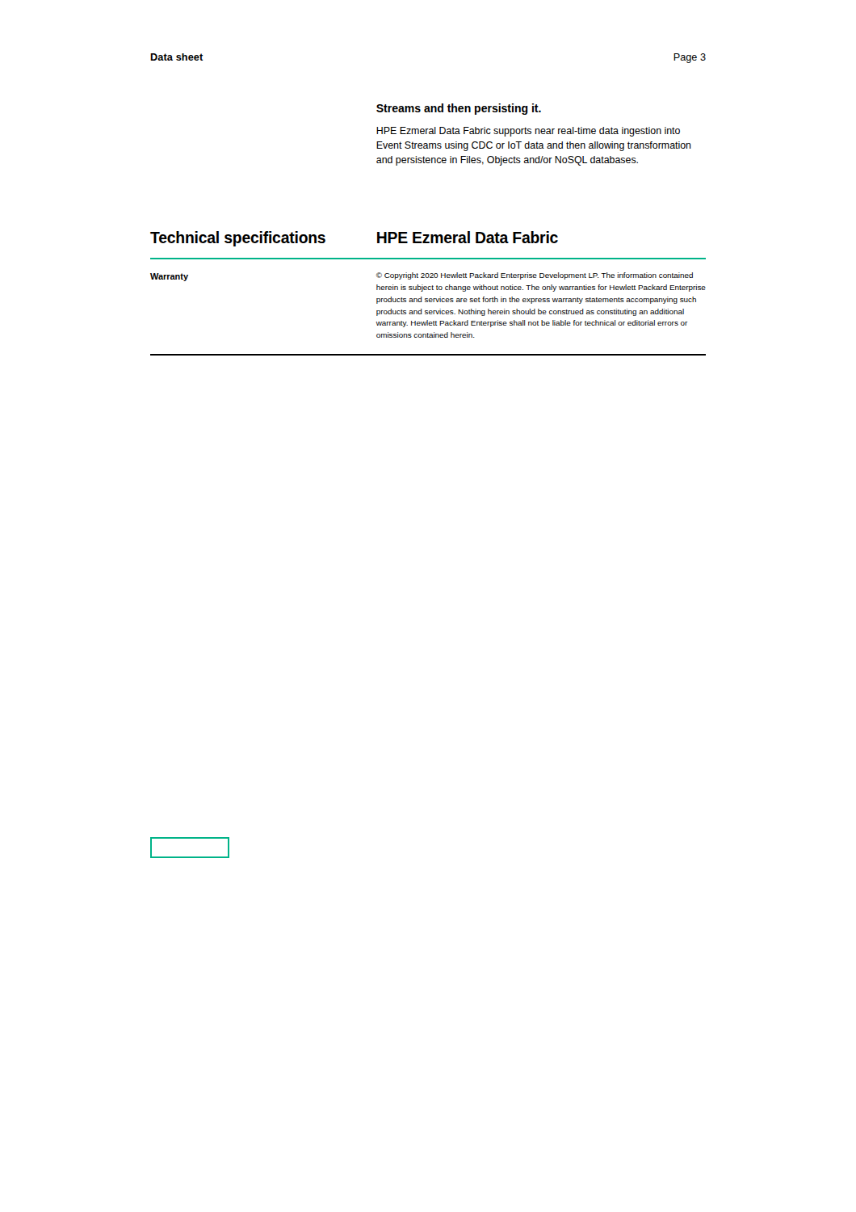Data sheet
Page 3
Streams and then persisting it.
HPE Ezmeral Data Fabric supports near real-time data ingestion into Event Streams using CDC or IoT data and then allowing transformation and persistence in Files, Objects and/or NoSQL databases.
Technical specifications
HPE Ezmeral Data Fabric
Warranty
© Copyright 2020 Hewlett Packard Enterprise Development LP. The information contained herein is subject to change without notice. The only warranties for Hewlett Packard Enterprise products and services are set forth in the express warranty statements accompanying such products and services. Nothing herein should be construed as constituting an additional warranty. Hewlett Packard Enterprise shall not be liable for technical or editorial errors or omissions contained herein.